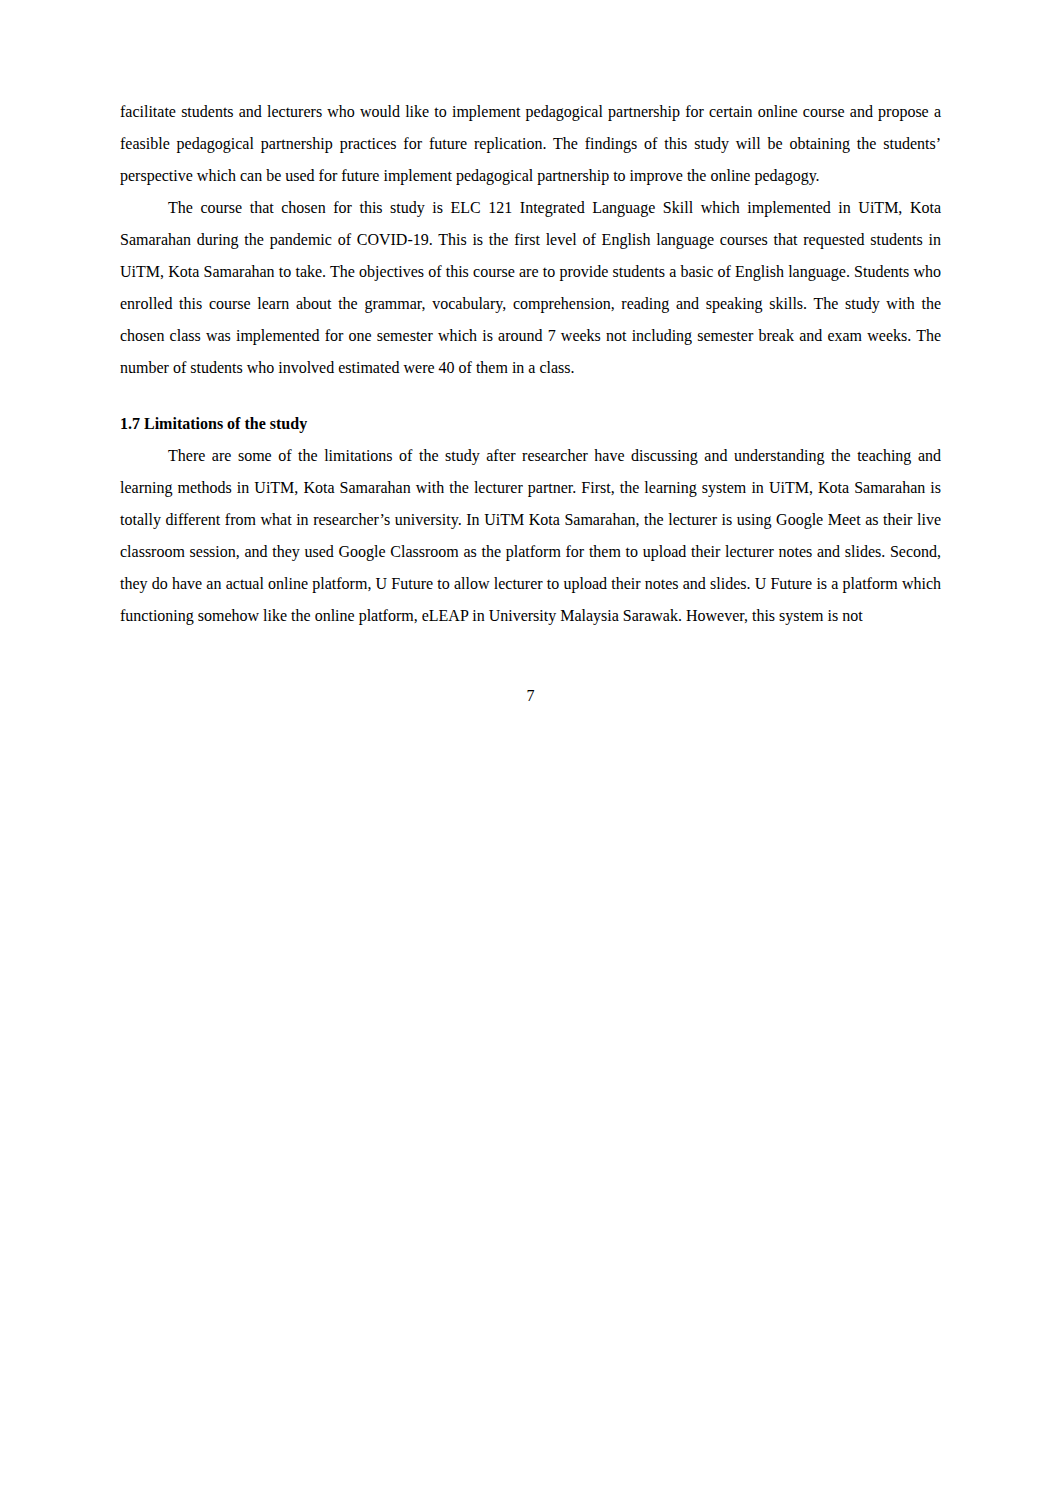facilitate students and lecturers who would like to implement pedagogical partnership for certain online course and propose a feasible pedagogical partnership practices for future replication. The findings of this study will be obtaining the students’ perspective which can be used for future implement pedagogical partnership to improve the online pedagogy.
The course that chosen for this study is ELC 121 Integrated Language Skill which implemented in UiTM, Kota Samarahan during the pandemic of COVID-19. This is the first level of English language courses that requested students in UiTM, Kota Samarahan to take. The objectives of this course are to provide students a basic of English language. Students who enrolled this course learn about the grammar, vocabulary, comprehension, reading and speaking skills. The study with the chosen class was implemented for one semester which is around 7 weeks not including semester break and exam weeks. The number of students who involved estimated were 40 of them in a class.
1.7 Limitations of the study
There are some of the limitations of the study after researcher have discussing and understanding the teaching and learning methods in UiTM, Kota Samarahan with the lecturer partner. First, the learning system in UiTM, Kota Samarahan is totally different from what in researcher’s university. In UiTM Kota Samarahan, the lecturer is using Google Meet as their live classroom session, and they used Google Classroom as the platform for them to upload their lecturer notes and slides. Second, they do have an actual online platform, U Future to allow lecturer to upload their notes and slides. U Future is a platform which functioning somehow like the online platform, eLEAP in University Malaysia Sarawak. However, this system is not
7